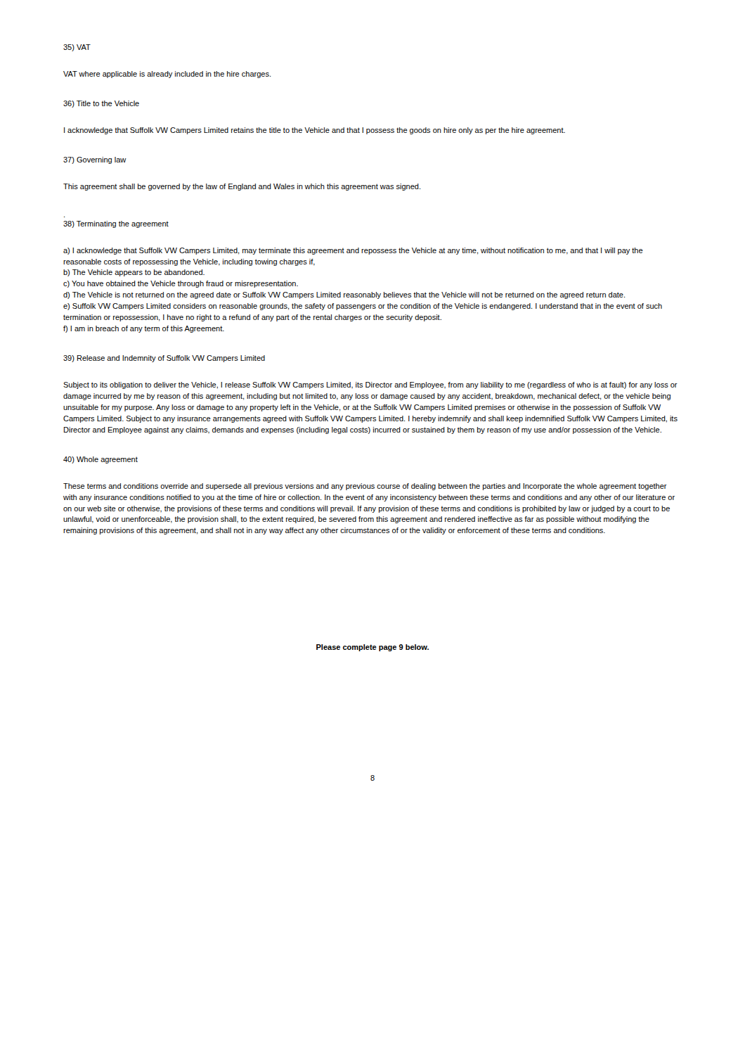35) VAT
VAT where applicable is already included in the hire charges.
36) Title to the Vehicle
I acknowledge that Suffolk VW Campers Limited retains the title to the Vehicle and that I possess the goods on hire only as per the hire agreement.
37) Governing law
This agreement shall be governed by the law of England and Wales in which this agreement was signed.
.
38) Terminating the agreement
a) I acknowledge that Suffolk VW Campers Limited, may terminate this agreement and repossess the Vehicle at any time, without notification to me, and that I will pay the reasonable costs of repossessing the Vehicle, including towing charges if,
b) The Vehicle appears to be abandoned.
c) You have obtained the Vehicle through fraud or misrepresentation.
d) The Vehicle is not returned on the agreed date or Suffolk VW Campers Limited reasonably believes that the Vehicle will not be returned on the agreed return date.
e) Suffolk VW Campers Limited considers on reasonable grounds, the safety of passengers or the condition of the Vehicle is endangered. I understand that in the event of such termination or repossession, I have no right to a refund of any part of the rental charges or the security deposit.
f) I am in breach of any term of this Agreement.
39) Release and Indemnity of Suffolk VW Campers Limited
Subject to its obligation to deliver the Vehicle, I release Suffolk VW Campers Limited, its Director and Employee, from any liability to me (regardless of who is at fault) for any loss or damage incurred by me by reason of this agreement, including but not limited to, any loss or damage caused by any accident, breakdown, mechanical defect, or the vehicle being unsuitable for my purpose. Any loss or damage to any property left in the Vehicle, or at the Suffolk VW Campers Limited premises or otherwise in the possession of Suffolk VW Campers Limited. Subject to any insurance arrangements agreed with Suffolk VW Campers Limited. I hereby indemnify and shall keep indemnified Suffolk VW Campers Limited, its Director and Employee against any claims, demands and expenses (including legal costs) incurred or sustained by them by reason of my use and/or possession of the Vehicle.
40) Whole agreement
These terms and conditions override and supersede all previous versions and any previous course of dealing between the parties and Incorporate the whole agreement together with any insurance conditions notified to you at the time of hire or collection. In the event of any inconsistency between these terms and conditions and any other of our literature or on our web site or otherwise, the provisions of these terms and conditions will prevail. If any provision of these terms and conditions is prohibited by law or judged by a court to be unlawful, void or unenforceable, the provision shall, to the extent required, be severed from this agreement and rendered ineffective as far as possible without modifying the remaining provisions of this agreement, and shall not in any way affect any other circumstances of or the validity or enforcement of these terms and conditions.
Please complete page 9 below.
8